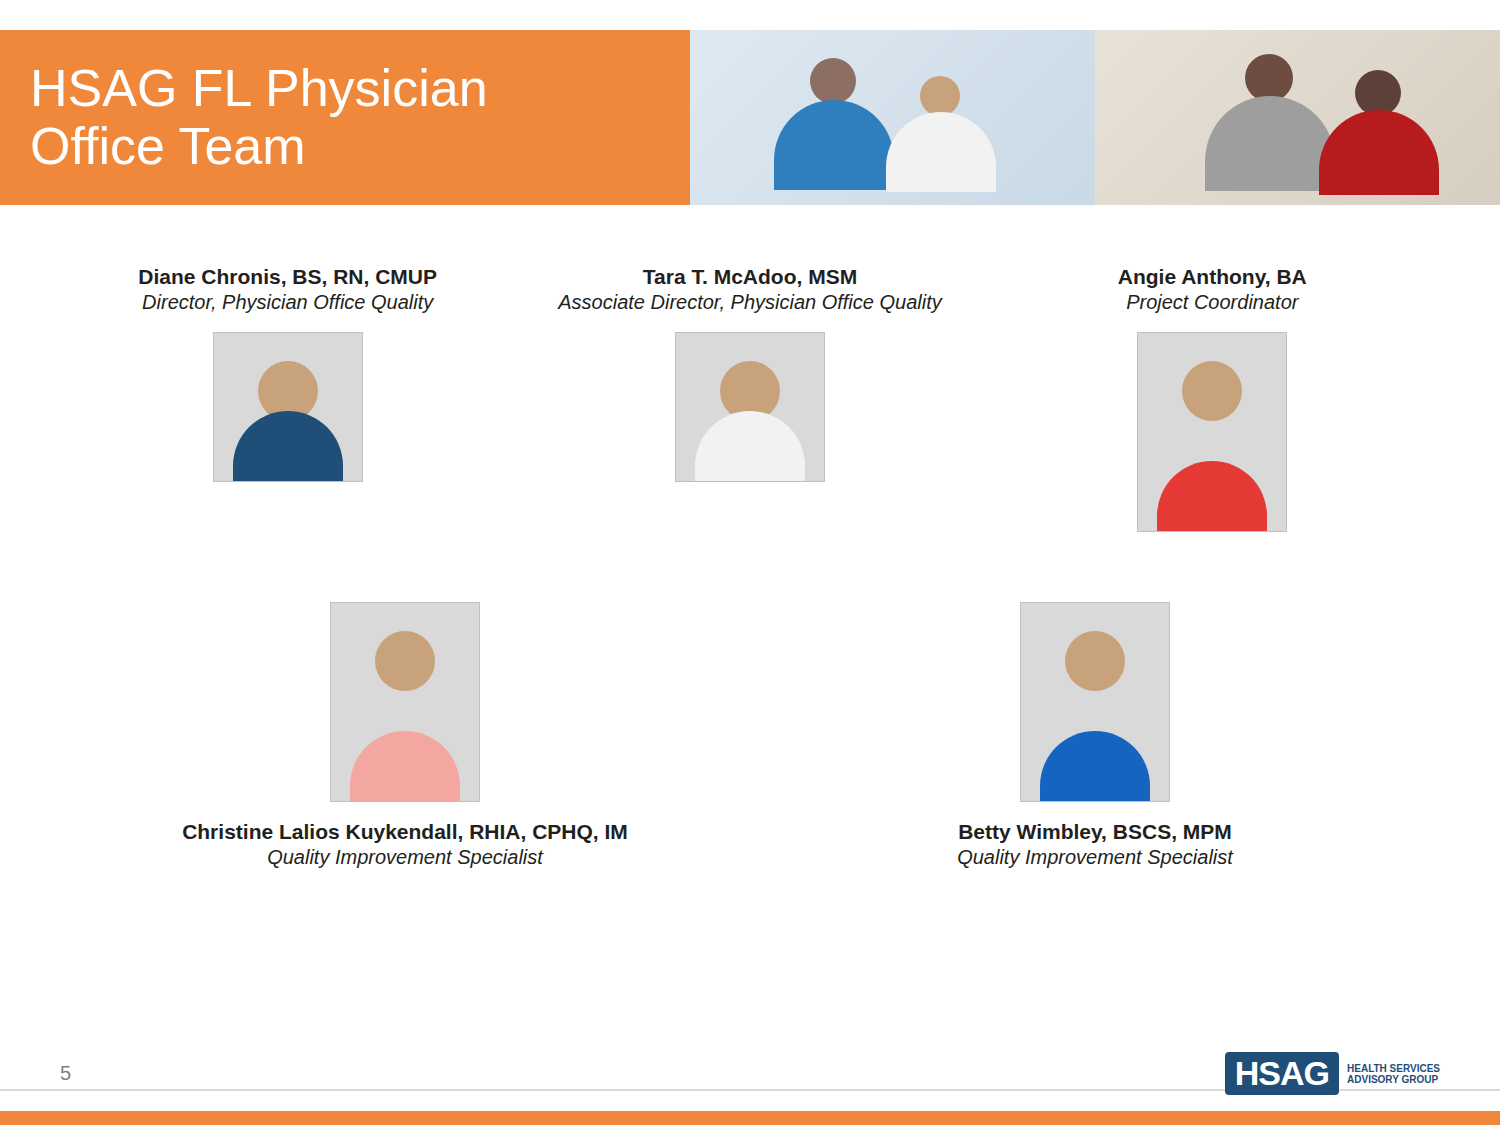HSAG FL Physician
Office Team
Diane Chronis, BS, RN, CMUP
Director, Physician Office Quality
Tara T. McAdoo, MSM
Associate Director, Physician Office Quality
Angie Anthony, BA
Project Coordinator
Christine Lalios Kuykendall, RHIA, CPHQ, IM
Quality Improvement Specialist
Betty Wimbley, BSCS, MPM
Quality Improvement Specialist
5
HSAG Health Services
Advisory Group